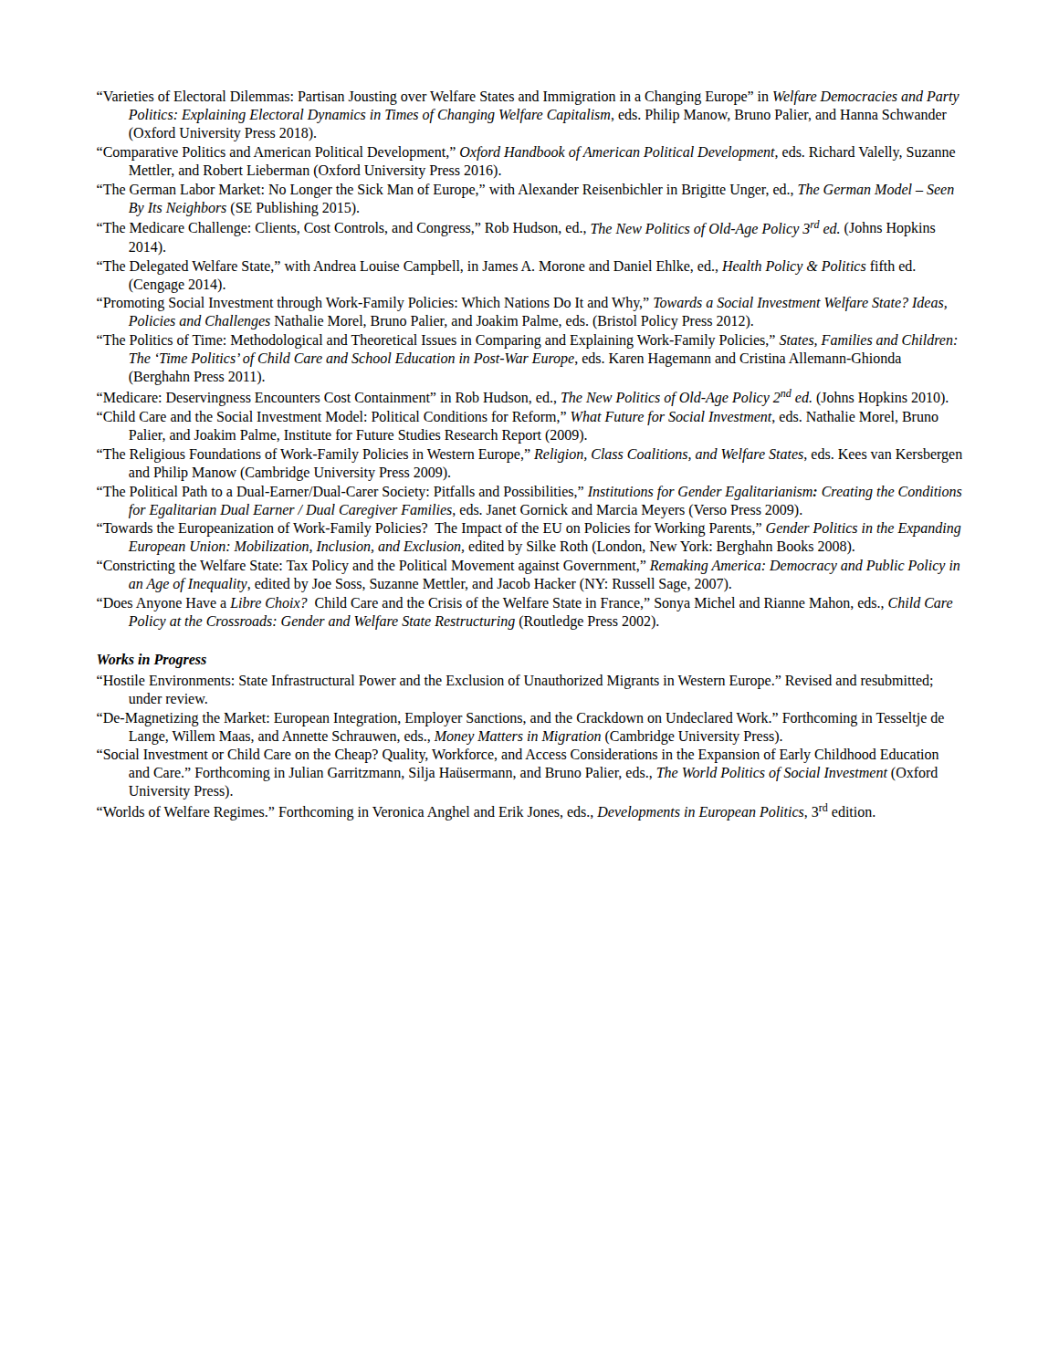“Varieties of Electoral Dilemmas: Partisan Jousting over Welfare States and Immigration in a Changing Europe” in Welfare Democracies and Party Politics: Explaining Electoral Dynamics in Times of Changing Welfare Capitalism, eds. Philip Manow, Bruno Palier, and Hanna Schwander (Oxford University Press 2018).
“Comparative Politics and American Political Development,” Oxford Handbook of American Political Development, eds. Richard Valelly, Suzanne Mettler, and Robert Lieberman (Oxford University Press 2016).
“The German Labor Market: No Longer the Sick Man of Europe,” with Alexander Reisenbichler in Brigitte Unger, ed., The German Model – Seen By Its Neighbors (SE Publishing 2015).
“The Medicare Challenge: Clients, Cost Controls, and Congress,” Rob Hudson, ed., The New Politics of Old-Age Policy 3rd ed. (Johns Hopkins 2014).
“The Delegated Welfare State,” with Andrea Louise Campbell, in James A. Morone and Daniel Ehlke, ed., Health Policy & Politics fifth ed. (Cengage 2014).
“Promoting Social Investment through Work-Family Policies: Which Nations Do It and Why,” Towards a Social Investment Welfare State? Ideas, Policies and Challenges Nathalie Morel, Bruno Palier, and Joakim Palme, eds. (Bristol Policy Press 2012).
“The Politics of Time: Methodological and Theoretical Issues in Comparing and Explaining Work-Family Policies,” States, Families and Children: The ‘Time Politics’ of Child Care and School Education in Post-War Europe, eds. Karen Hagemann and Cristina Allemann-Ghionda (Berghahn Press 2011).
“Medicare: Deservingness Encounters Cost Containment” in Rob Hudson, ed., The New Politics of Old-Age Policy 2nd ed. (Johns Hopkins 2010).
“Child Care and the Social Investment Model: Political Conditions for Reform,” What Future for Social Investment, eds. Nathalie Morel, Bruno Palier, and Joakim Palme, Institute for Future Studies Research Report (2009).
“The Religious Foundations of Work-Family Policies in Western Europe,” Religion, Class Coalitions, and Welfare States, eds. Kees van Kersbergen and Philip Manow (Cambridge University Press 2009).
“The Political Path to a Dual-Earner/Dual-Carer Society: Pitfalls and Possibilities,” Institutions for Gender Egalitarianism: Creating the Conditions for Egalitarian Dual Earner / Dual Caregiver Families, eds. Janet Gornick and Marcia Meyers (Verso Press 2009).
“Towards the Europeanization of Work-Family Policies? The Impact of the EU on Policies for Working Parents,” Gender Politics in the Expanding European Union: Mobilization, Inclusion, and Exclusion, edited by Silke Roth (London, New York: Berghahn Books 2008).
“Constricting the Welfare State: Tax Policy and the Political Movement against Government,” Remaking America: Democracy and Public Policy in an Age of Inequality, edited by Joe Soss, Suzanne Mettler, and Jacob Hacker (NY: Russell Sage, 2007).
“Does Anyone Have a Libre Choix? Child Care and the Crisis of the Welfare State in France,” Sonya Michel and Rianne Mahon, eds., Child Care Policy at the Crossroads: Gender and Welfare State Restructuring (Routledge Press 2002).
Works in Progress
“Hostile Environments: State Infrastructural Power and the Exclusion of Unauthorized Migrants in Western Europe.” Revised and resubmitted; under review.
“De-Magnetizing the Market: European Integration, Employer Sanctions, and the Crackdown on Undeclared Work.” Forthcoming in Tesseltje de Lange, Willem Maas, and Annette Schrauwen, eds., Money Matters in Migration (Cambridge University Press).
“Social Investment or Child Care on the Cheap? Quality, Workforce, and Access Considerations in the Expansion of Early Childhood Education and Care.” Forthcoming in Julian Garritzmann, Silja Haüsermann, and Bruno Palier, eds., The World Politics of Social Investment (Oxford University Press).
“Worlds of Welfare Regimes.” Forthcoming in Veronica Anghel and Erik Jones, eds., Developments in European Politics, 3rd edition.